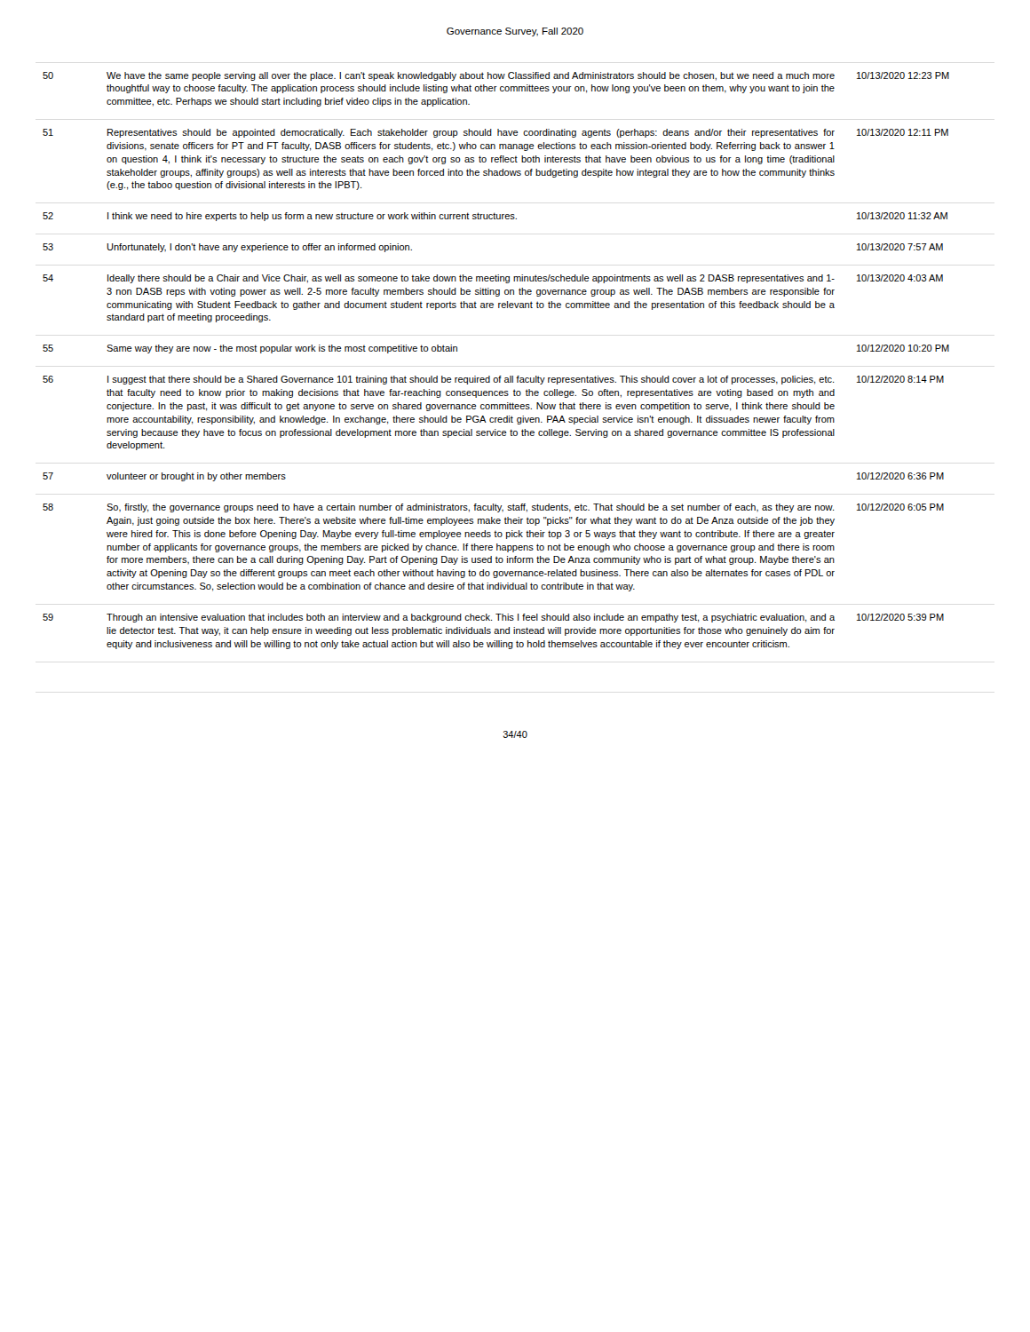Governance Survey, Fall 2020
| 50 | We have the same people serving all over the place. I can't speak knowledgably about how Classified and Administrators should be chosen, but we need a much more thoughtful way to choose faculty. The application process should include listing what other committees your on, how long you've been on them, why you want to join the committee, etc. Perhaps we should start including brief video clips in the application. | 10/13/2020 12:23 PM |
| 51 | Representatives should be appointed democratically. Each stakeholder group should have coordinating agents (perhaps: deans and/or their representatives for divisions, senate officers for PT and FT faculty, DASB officers for students, etc.) who can manage elections to each mission-oriented body. Referring back to answer 1 on question 4, I think it's necessary to structure the seats on each gov't org so as to reflect both interests that have been obvious to us for a long time (traditional stakeholder groups, affinity groups) as well as interests that have been forced into the shadows of budgeting despite how integral they are to how the community thinks (e.g., the taboo question of divisional interests in the IPBT). | 10/13/2020 12:11 PM |
| 52 | I think we need to hire experts to help us form a new structure or work within current structures. | 10/13/2020 11:32 AM |
| 53 | Unfortunately, I don't have any experience to offer an informed opinion. | 10/13/2020 7:57 AM |
| 54 | Ideally there should be a Chair and Vice Chair, as well as someone to take down the meeting minutes/schedule appointments as well as 2 DASB representatives and 1-3 non DASB reps with voting power as well. 2-5 more faculty members should be sitting on the governance group as well. The DASB members are responsible for communicating with Student Feedback to gather and document student reports that are relevant to the committee and the presentation of this feedback should be a standard part of meeting proceedings. | 10/13/2020 4:03 AM |
| 55 | Same way they are now - the most popular work is the most competitive to obtain | 10/12/2020 10:20 PM |
| 56 | I suggest that there should be a Shared Governance 101 training that should be required of all faculty representatives. This should cover a lot of processes, policies, etc. that faculty need to know prior to making decisions that have far-reaching consequences to the college. So often, representatives are voting based on myth and conjecture. In the past, it was difficult to get anyone to serve on shared governance committees. Now that there is even competition to serve, I think there should be more accountability, responsibility, and knowledge. In exchange, there should be PGA credit given. PAA special service isn't enough. It dissuades newer faculty from serving because they have to focus on professional development more than special service to the college. Serving on a shared governance committee IS professional development. | 10/12/2020 8:14 PM |
| 57 | volunteer or brought in by other members | 10/12/2020 6:36 PM |
| 58 | So, firstly, the governance groups need to have a certain number of administrators, faculty, staff, students, etc. That should be a set number of each, as they are now. Again, just going outside the box here. There's a website where full-time employees make their top "picks" for what they want to do at De Anza outside of the job they were hired for. This is done before Opening Day. Maybe every full-time employee needs to pick their top 3 or 5 ways that they want to contribute. If there are a greater number of applicants for governance groups, the members are picked by chance. If there happens to not be enough who choose a governance group and there is room for more members, there can be a call during Opening Day. Part of Opening Day is used to inform the De Anza community who is part of what group. Maybe there's an activity at Opening Day so the different groups can meet each other without having to do governance-related business. There can also be alternates for cases of PDL or other circumstances. So, selection would be a combination of chance and desire of that individual to contribute in that way. | 10/12/2020 6:05 PM |
| 59 | Through an intensive evaluation that includes both an interview and a background check. This I feel should also include an empathy test, a psychiatric evaluation, and a lie detector test. That way, it can help ensure in weeding out less problematic individuals and instead will provide more opportunities for those who genuinely do aim for equity and inclusiveness and will be willing to not only take actual action but will also be willing to hold themselves accountable if they ever encounter criticism. | 10/12/2020 5:39 PM |
34/40